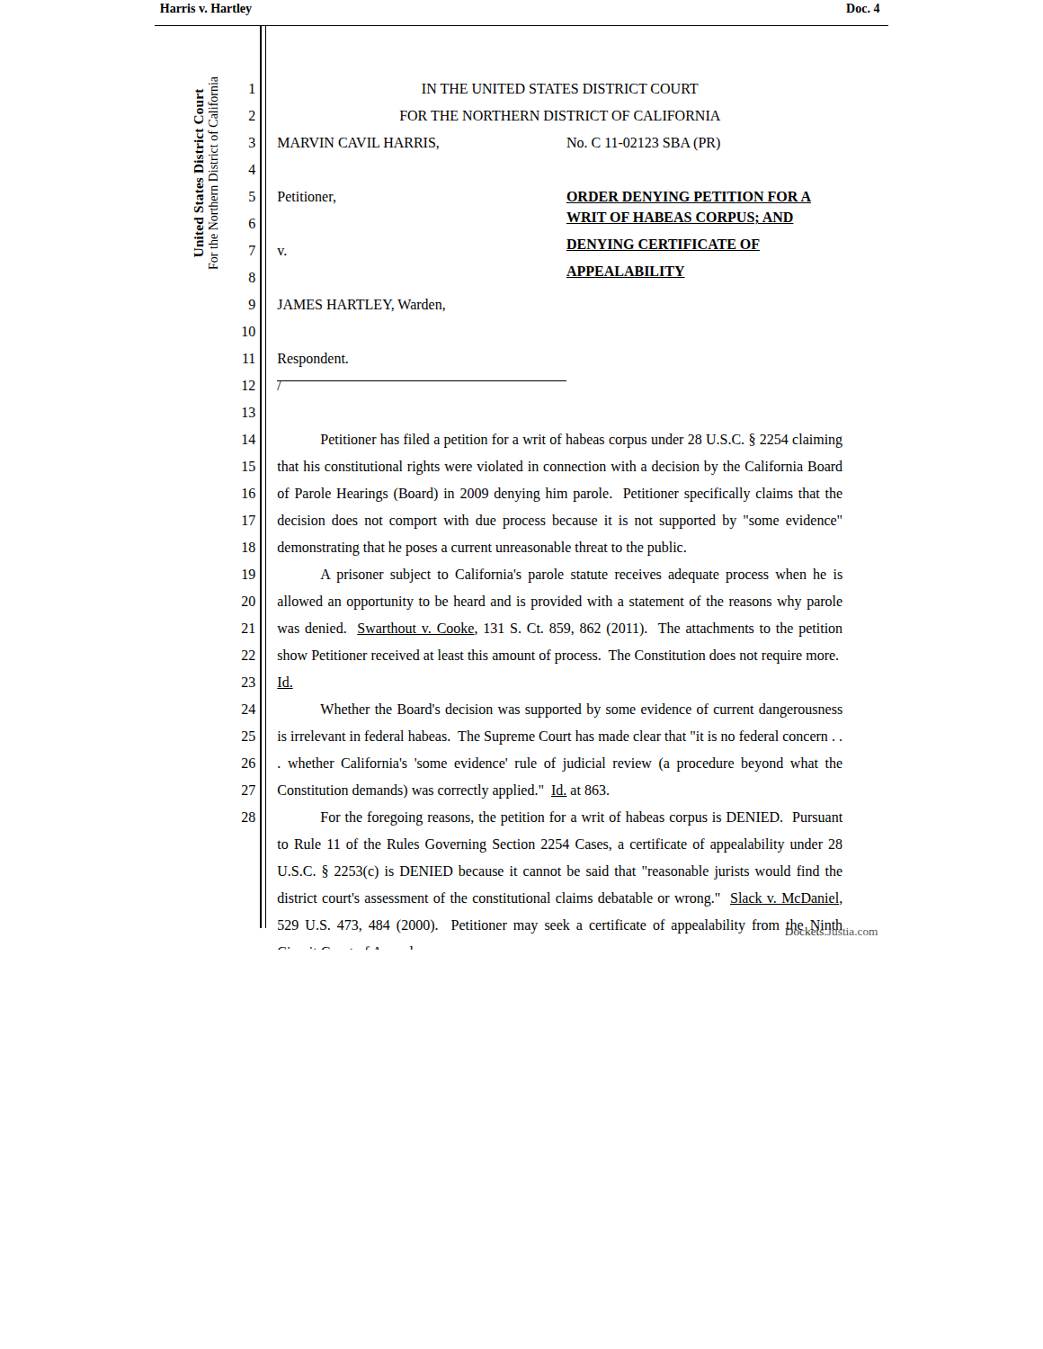Harris v. Hartley
Doc. 4
1
2
3
4
5
6
7
8
9
10
11
12
13
14
15
16
17
18
19
20
21
22
23
24
25
26
27
28
United States District Court
For the Northern District of California
IN THE UNITED STATES DISTRICT COURT
FOR THE NORTHERN DISTRICT OF CALIFORNIA
| MARVIN CAVIL HARRIS, | No. C 11-02123 SBA (PR) |
| Petitioner, | ORDER DENYING PETITION FOR A |
| | WRIT OF HABEAS CORPUS; AND |
| v. | DENYING CERTIFICATE OF |
| | APPEALABILITY |
| JAMES HARTLEY, Warden, | |
| Respondent. | |
| / | |
Petitioner has filed a petition for a writ of habeas corpus under 28 U.S.C. § 2254 claiming that his constitutional rights were violated in connection with a decision by the California Board of Parole Hearings (Board) in 2009 denying him parole. Petitioner specifically claims that the decision does not comport with due process because it is not supported by "some evidence" demonstrating that he poses a current unreasonable threat to the public.
A prisoner subject to California's parole statute receives adequate process when he is allowed an opportunity to be heard and is provided with a statement of the reasons why parole was denied. Swarthout v. Cooke, 131 S. Ct. 859, 862 (2011). The attachments to the petition show Petitioner received at least this amount of process. The Constitution does not require more. Id.
Whether the Board's decision was supported by some evidence of current dangerousness is irrelevant in federal habeas. The Supreme Court has made clear that "it is no federal concern . . . whether California's 'some evidence' rule of judicial review (a procedure beyond what the Constitution demands) was correctly applied." Id. at 863.
For the foregoing reasons, the petition for a writ of habeas corpus is DENIED. Pursuant to Rule 11 of the Rules Governing Section 2254 Cases, a certificate of appealability under 28 U.S.C. § 2253(c) is DENIED because it cannot be said that "reasonable jurists would find the district court's assessment of the constitutional claims debatable or wrong." Slack v. McDaniel, 529 U.S. 473, 484 (2000). Petitioner may seek a certificate of appealability from the Ninth Circuit Court of Appeals.
Petitioner's application to proceed in forma pauperis is GRANTED.
Dockets.Justia.com